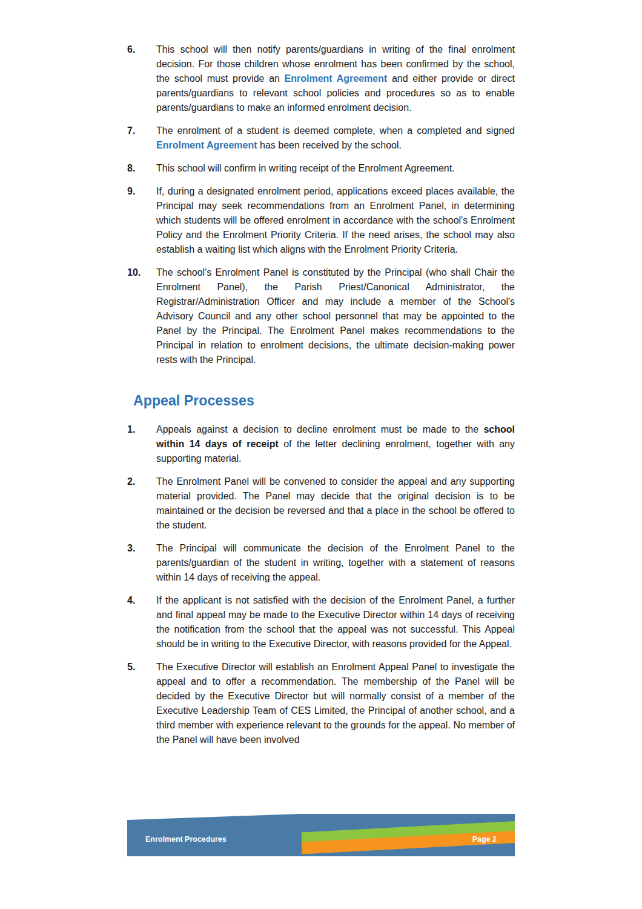This school will then notify parents/guardians in writing of the final enrolment decision. For those children whose enrolment has been confirmed by the school, the school must provide an Enrolment Agreement and either provide or direct parents/guardians to relevant school policies and procedures so as to enable parents/guardians to make an informed enrolment decision.
The enrolment of a student is deemed complete, when a completed and signed Enrolment Agreement has been received by the school.
This school will confirm in writing receipt of the Enrolment Agreement.
If, during a designated enrolment period, applications exceed places available, the Principal may seek recommendations from an Enrolment Panel, in determining which students will be offered enrolment in accordance with the school's Enrolment Policy and the Enrolment Priority Criteria. If the need arises, the school may also establish a waiting list which aligns with the Enrolment Priority Criteria.
The school's Enrolment Panel is constituted by the Principal (who shall Chair the Enrolment Panel), the Parish Priest/Canonical Administrator, the Registrar/Administration Officer and may include a member of the School's Advisory Council and any other school personnel that may be appointed to the Panel by the Principal. The Enrolment Panel makes recommendations to the Principal in relation to enrolment decisions, the ultimate decision-making power rests with the Principal.
Appeal Processes
Appeals against a decision to decline enrolment must be made to the school within 14 days of receipt of the letter declining enrolment, together with any supporting material.
The Enrolment Panel will be convened to consider the appeal and any supporting material provided. The Panel may decide that the original decision is to be maintained or the decision be reversed and that a place in the school be offered to the student.
The Principal will communicate the decision of the Enrolment Panel to the parents/guardian of the student in writing, together with a statement of reasons within 14 days of receiving the appeal.
If the applicant is not satisfied with the decision of the Enrolment Panel, a further and final appeal may be made to the Executive Director within 14 days of receiving the notification from the school that the appeal was not successful. This Appeal should be in writing to the Executive Director, with reasons provided for the Appeal.
The Executive Director will establish an Enrolment Appeal Panel to investigate the appeal and to offer a recommendation. The membership of the Panel will be decided by the Executive Director but will normally consist of a member of the Executive Leadership Team of CES Limited, the Principal of another school, and a third member with experience relevant to the grounds for the appeal. No member of the Panel will have been involved
Enrolment Procedures Page 2